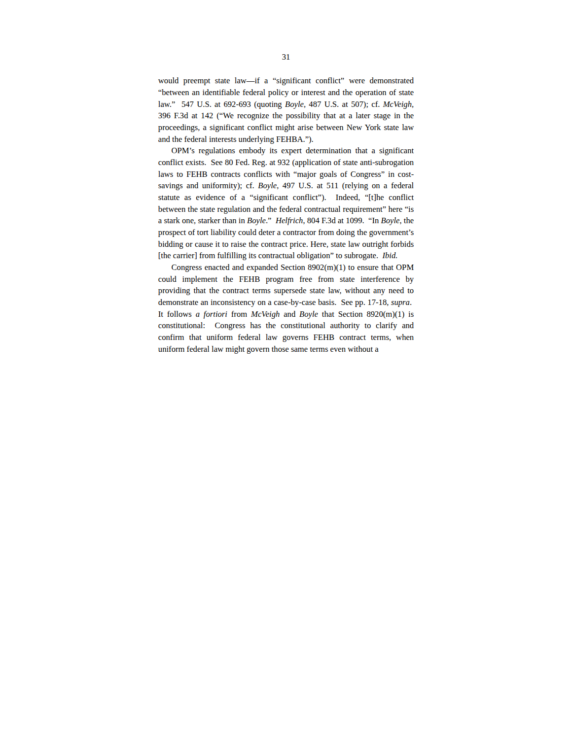31
would preempt state law—if a “significant conflict” were demonstrated “between an identifiable federal policy or interest and the operation of state law.” 547 U.S. at 692-693 (quoting Boyle, 487 U.S. at 507); cf. McVeigh, 396 F.3d at 142 (“We recognize the possibility that at a later stage in the proceedings, a significant conflict might arise between New York state law and the federal interests underlying FEHBA.”).
OPM’s regulations embody its expert determination that a significant conflict exists. See 80 Fed. Reg. at 932 (application of state anti-subrogation laws to FEHB contracts conflicts with “major goals of Congress” in cost-savings and uniformity); cf. Boyle, 497 U.S. at 511 (relying on a federal statute as evidence of a “significant conflict”). Indeed, “[t]he conflict between the state regulation and the federal contractual requirement” here “is a stark one, starker than in Boyle.” Helfrich, 804 F.3d at 1099. “In Boyle, the prospect of tort liability could deter a contractor from doing the government’s bidding or cause it to raise the contract price. Here, state law outright forbids [the carrier] from fulfilling its contractual obligation” to subrogate. Ibid.
Congress enacted and expanded Section 8902(m)(1) to ensure that OPM could implement the FEHB program free from state interference by providing that the contract terms supersede state law, without any need to demonstrate an inconsistency on a case-by-case basis. See pp. 17-18, supra. It follows a fortiori from McVeigh and Boyle that Section 8920(m)(1) is constitutional: Congress has the constitutional authority to clarify and confirm that uniform federal law governs FEHB contract terms, when uniform federal law might govern those same terms even without a